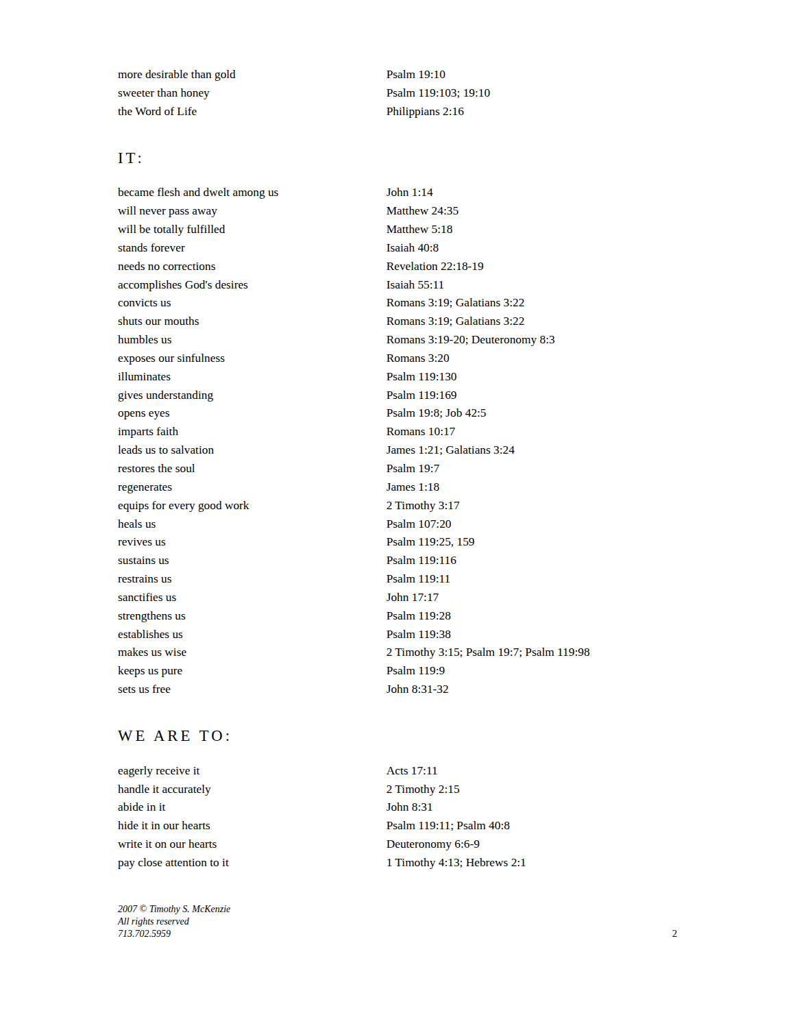| more desirable than gold | Psalm 19:10 |
| sweeter than honey | Psalm 119:103; 19:10 |
| the Word of Life | Philippians 2:16 |
IT:
| became flesh and dwelt among us | John 1:14 |
| will never pass away | Matthew 24:35 |
| will be totally fulfilled | Matthew 5:18 |
| stands forever | Isaiah 40:8 |
| needs no corrections | Revelation 22:18-19 |
| accomplishes God's desires | Isaiah 55:11 |
| convicts us | Romans 3:19; Galatians 3:22 |
| shuts our mouths | Romans 3:19; Galatians 3:22 |
| humbles us | Romans 3:19-20; Deuteronomy 8:3 |
| exposes our sinfulness | Romans 3:20 |
| illuminates | Psalm 119:130 |
| gives understanding | Psalm 119:169 |
| opens eyes | Psalm 19:8; Job 42:5 |
| imparts faith | Romans 10:17 |
| leads us to salvation | James 1:21; Galatians 3:24 |
| restores the soul | Psalm 19:7 |
| regenerates | James 1:18 |
| equips for every good work | 2 Timothy 3:17 |
| heals us | Psalm 107:20 |
| revives us | Psalm 119:25, 159 |
| sustains us | Psalm 119:116 |
| restrains us | Psalm 119:11 |
| sanctifies us | John 17:17 |
| strengthens us | Psalm 119:28 |
| establishes us | Psalm 119:38 |
| makes us wise | 2 Timothy 3:15; Psalm 19:7; Psalm 119:98 |
| keeps us pure | Psalm 119:9 |
| sets us free | John 8:31-32 |
WE ARE TO:
| eagerly receive it | Acts 17:11 |
| handle it accurately | 2 Timothy 2:15 |
| abide in it | John 8:31 |
| hide it in our hearts | Psalm 119:11; Psalm 40:8 |
| write it on our hearts | Deuteronomy 6:6-9 |
| pay close attention to it | 1 Timothy 4:13; Hebrews 2:1 |
2007 © Timothy S. McKenzie
All rights reserved
713.702.5959
2